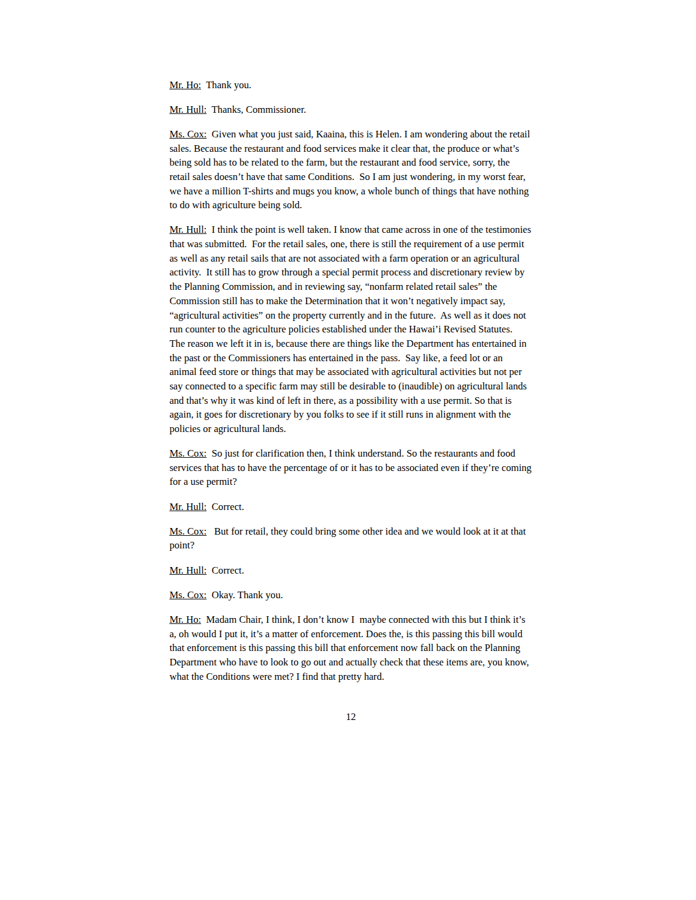Mr. Ho: Thank you.
Mr. Hull: Thanks, Commissioner.
Ms. Cox: Given what you just said, Kaaina, this is Helen. I am wondering about the retail sales. Because the restaurant and food services make it clear that, the produce or what’s being sold has to be related to the farm, but the restaurant and food service, sorry, the retail sales doesn’t have that same Conditions. So I am just wondering, in my worst fear, we have a million T-shirts and mugs you know, a whole bunch of things that have nothing to do with agriculture being sold.
Mr. Hull: I think the point is well taken. I know that came across in one of the testimonies that was submitted. For the retail sales, one, there is still the requirement of a use permit as well as any retail sails that are not associated with a farm operation or an agricultural activity. It still has to grow through a special permit process and discretionary review by the Planning Commission, and in reviewing say, “nonfarm related retail sales” the Commission still has to make the Determination that it won’t negatively impact say, “agricultural activities” on the property currently and in the future. As well as it does not run counter to the agriculture policies established under the Hawai’i Revised Statutes. The reason we left it in is, because there are things like the Department has entertained in the past or the Commissioners has entertained in the pass. Say like, a feed lot or an animal feed store or things that may be associated with agricultural activities but not per say connected to a specific farm may still be desirable to (inaudible) on agricultural lands and that’s why it was kind of left in there, as a possibility with a use permit. So that is again, it goes for discretionary by you folks to see if it still runs in alignment with the policies or agricultural lands.
Ms. Cox: So just for clarification then, I think understand. So the restaurants and food services that has to have the percentage of or it has to be associated even if they’re coming for a use permit?
Mr. Hull: Correct.
Ms. Cox: But for retail, they could bring some other idea and we would look at it at that point?
Mr. Hull: Correct.
Ms. Cox: Okay. Thank you.
Mr. Ho: Madam Chair, I think, I don’t know I maybe connected with this but I think it’s a, oh would I put it, it’s a matter of enforcement. Does the, is this passing this bill would that enforcement is this passing this bill that enforcement now fall back on the Planning Department who have to look to go out and actually check that these items are, you know, what the Conditions were met? I find that pretty hard.
12